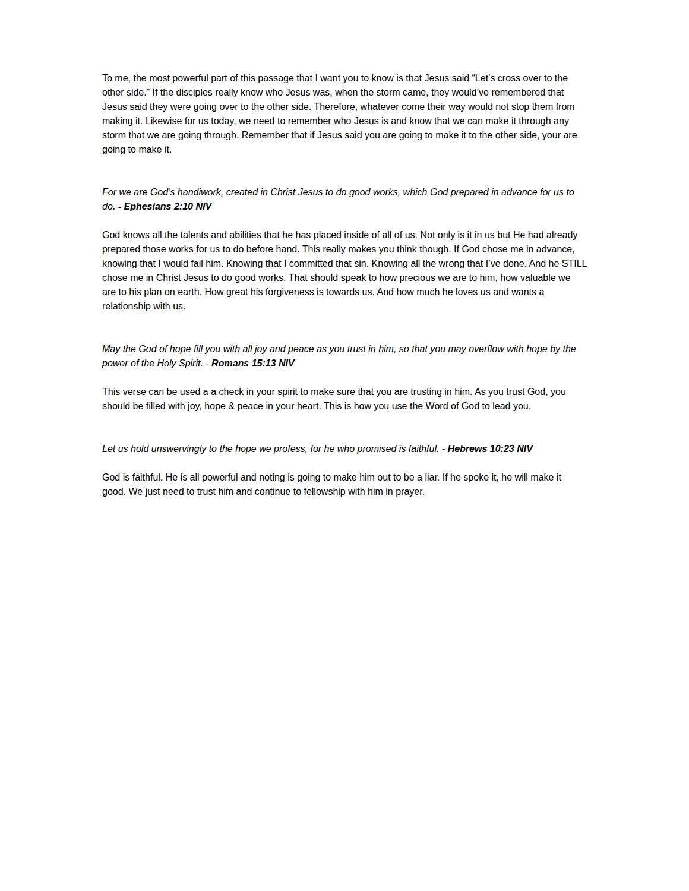To me, the most powerful part of this passage that I want you to know is that Jesus said “Let’s cross over to the other side.” If the disciples really know who Jesus was, when the storm came, they would’ve remembered that Jesus said they were going over to the other side. Therefore, whatever come their way would not stop them from making it. Likewise for us today, we need to remember who Jesus is and know that we can make it through any storm that we are going through. Remember that if Jesus said you are going to make it to the other side, your are going to make it.
For we are God’s handiwork, created in Christ Jesus to do good works, which God prepared in advance for us to do. - Ephesians 2:10 NIV
God knows all the talents and abilities that he has placed inside of all of us. Not only is it in us but He had already prepared those works for us to do before hand. This really makes you think though. If God chose me in advance, knowing that I would fail him. Knowing that I committed that sin. Knowing all the wrong that I’ve done. And he STILL chose me in Christ Jesus to do good works. That should speak to how precious we are to him, how valuable we are to his plan on earth. How great his forgiveness is towards us. And how much he loves us and wants a relationship with us.
May the God of hope fill you with all joy and peace as you trust in him, so that you may overflow with hope by the power of the Holy Spirit. - Romans 15:13 NIV
This verse can be used a a check in your spirit to make sure that you are trusting in him. As you trust God, you should be filled with joy, hope & peace in your heart. This is how you use the Word of God to lead you.
Let us hold unswervingly to the hope we profess, for he who promised is faithful. - Hebrews 10:23 NIV
God is faithful. He is all powerful and noting is going to make him out to be a liar. If he spoke it, he will make it good. We just need to trust him and continue to fellowship with him in prayer.